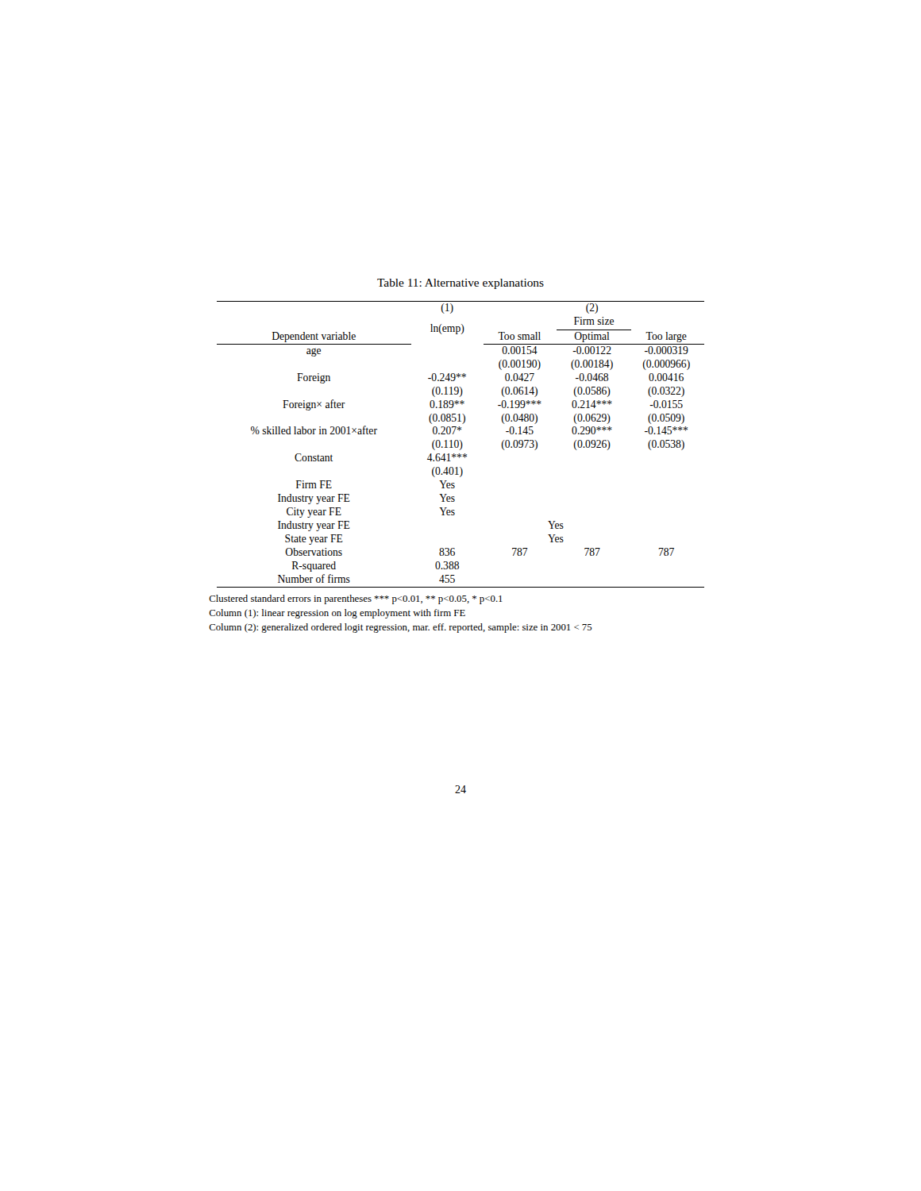Table 11: Alternative explanations
| | (1) | | (2) | |
| | ln(emp) | Firm size |
| Dependent variable | Too small | Optimal | Too large |
| age | | 0.00154 | -0.00122 | -0.000319 |
| | | (0.00190) | (0.00184) | (0.000966) |
| Foreign | -0.249** | 0.0427 | -0.0468 | 0.00416 |
| | (0.119) | (0.0614) | (0.0586) | (0.0322) |
| Foreign× after | 0.189** | -0.199*** | 0.214*** | -0.0155 |
| | (0.0851) | (0.0480) | (0.0629) | (0.0509) |
| % skilled labor in 2001×after | 0.207* | -0.145 | 0.290*** | -0.145*** |
| | (0.110) | (0.0973) | (0.0926) | (0.0538) |
| Constant | 4.641*** | | | |
| | (0.401) | | | |
| Firm FE | Yes | | | |
| Industry year FE | Yes | | | |
| City year FE | Yes | | | |
| Industry year FE | | Yes | |
| State year FE | | Yes | |
| Observations | 836 | 787 | 787 | 787 |
| R-squared | 0.388 | | | |
| Number of firms | 455 | | | |
Clustered standard errors in parentheses *** p<0.01, ** p<0.05, * p<0.1
Column (1): linear regression on log employment with firm FE
Column (2): generalized ordered logit regression, mar. eff. reported, sample: size in 2001 < 75
24